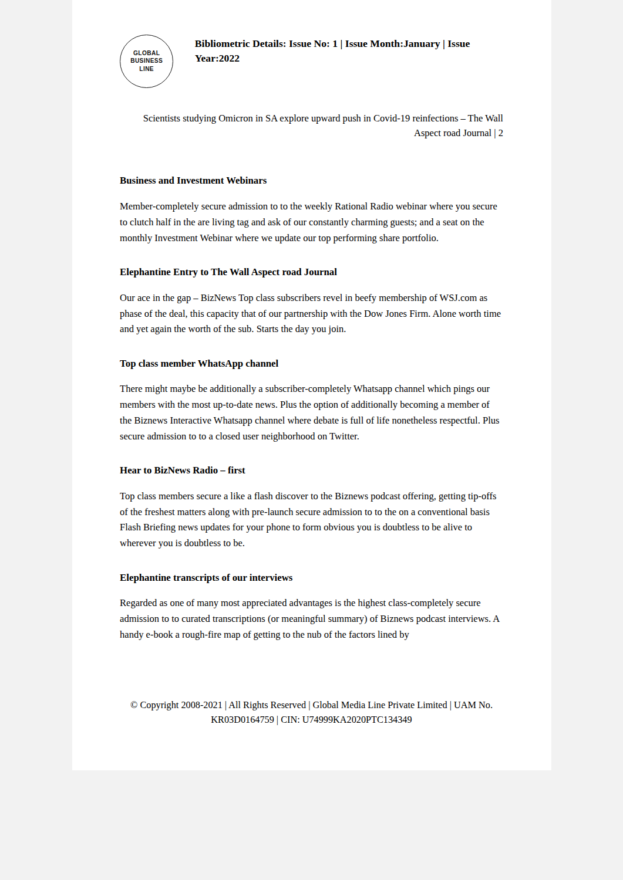Global
Business
Line
Bibliometric Details: Issue No: 1 | Issue Month:January | Issue Year:2022
Scientists studying Omicron in SA explore upward push in Covid-19 reinfections – The Wall Aspect road Journal | 2
Business and Investment Webinars
Member-completely secure admission to to the weekly Rational Radio webinar where you secure to clutch half in the are living tag and ask of our constantly charming guests; and a seat on the monthly Investment Webinar where we update our top performing share portfolio.
Elephantine Entry to The Wall Aspect road Journal
Our ace in the gap – BizNews Top class subscribers revel in beefy membership of WSJ.com as phase of the deal, this capacity that of our partnership with the Dow Jones Firm. Alone worth time and yet again the worth of the sub. Starts the day you join.
Top class member WhatsApp channel
There might maybe be additionally a subscriber-completely Whatsapp channel which pings our members with the most up-to-date news. Plus the option of additionally becoming a member of the Biznews Interactive Whatsapp channel where debate is full of life nonetheless respectful. Plus secure admission to to a closed user neighborhood on Twitter.
Hear to BizNews Radio – first
Top class members secure a like a flash discover to the Biznews podcast offering, getting tip-offs of the freshest matters along with pre-launch secure admission to to the on a conventional basis Flash Briefing news updates for your phone to form obvious you is doubtless to be alive to wherever you is doubtless to be.
Elephantine transcripts of our interviews
Regarded as one of many most appreciated advantages is the highest class-completely secure admission to to curated transcriptions (or meaningful summary) of Biznews podcast interviews. A handy e-book a rough-fire map of getting to the nub of the factors lined by
© Copyright 2008-2021 | All Rights Reserved | Global Media Line Private Limited | UAM No. KR03D0164759 | CIN: U74999KA2020PTC134349